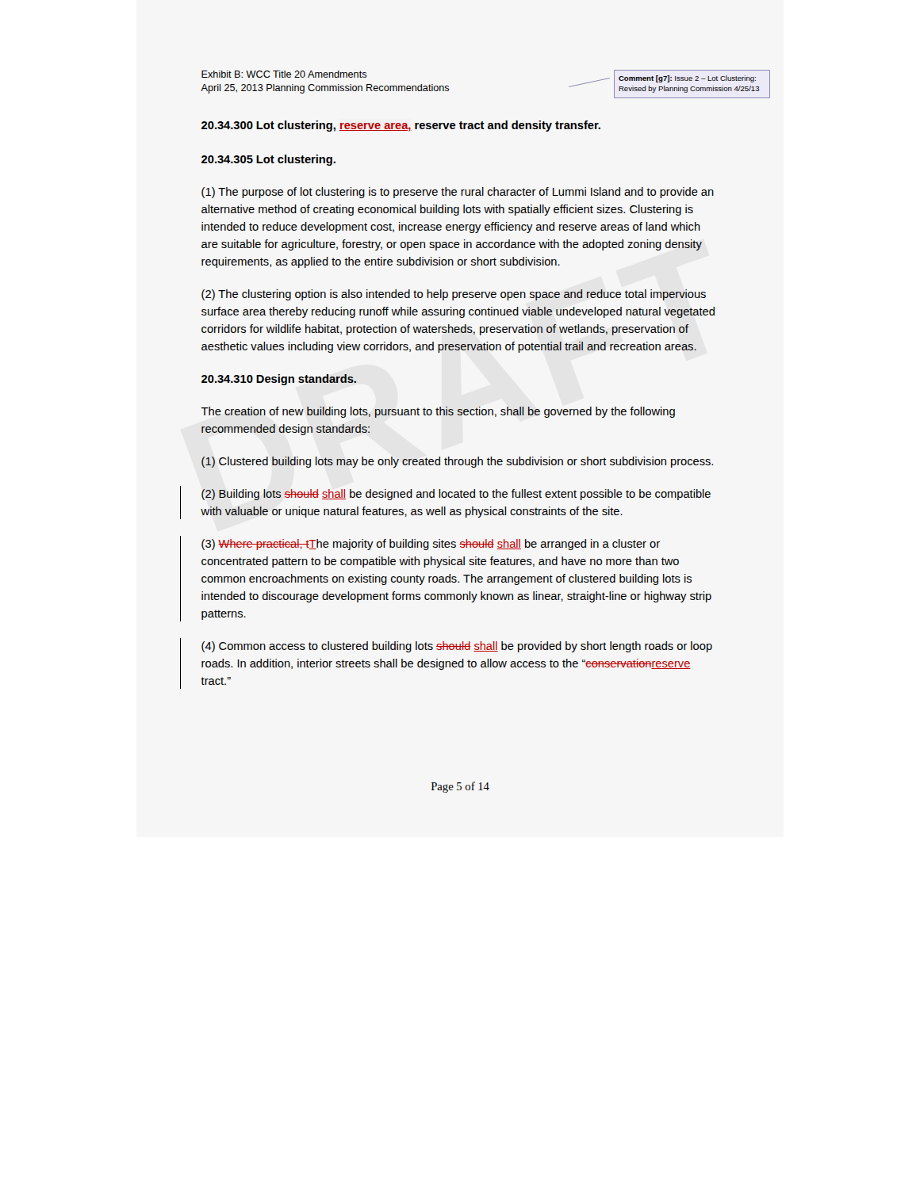DRAFT
Comment [g7]: Issue 2 – Lot Clustering: Revised by Planning Commission 4/25/13
Exhibit B: WCC Title 20 Amendments
April 25, 2013 Planning Commission Recommendations
20.34.300 Lot clustering, reserve area, reserve tract and density transfer.
20.34.305 Lot clustering.
(1) The purpose of lot clustering is to preserve the rural character of Lummi Island and to provide an alternative method of creating economical building lots with spatially efficient sizes. Clustering is intended to reduce development cost, increase energy efficiency and reserve areas of land which are suitable for agriculture, forestry, or open space in accordance with the adopted zoning density requirements, as applied to the entire subdivision or short subdivision.
(2) The clustering option is also intended to help preserve open space and reduce total impervious surface area thereby reducing runoff while assuring continued viable undeveloped natural vegetated corridors for wildlife habitat, protection of watersheds, preservation of wetlands, preservation of aesthetic values including view corridors, and preservation of potential trail and recreation areas.
20.34.310 Design standards.
The creation of new building lots, pursuant to this section, shall be governed by the following recommended design standards:
(1) Clustered building lots may be only created through the subdivision or short subdivision process.
(2) Building lots should shall be designed and located to the fullest extent possible to be compatible with valuable or unique natural features, as well as physical constraints of the site.
(3) Where practical, t The majority of building sites should shall be arranged in a cluster or concentrated pattern to be compatible with physical site features, and have no more than two common encroachments on existing county roads. The arrangement of clustered building lots is intended to discourage development forms commonly known as linear, straight-line or highway strip patterns.
(4) Common access to clustered building lots should shall be provided by short length roads or loop roads. In addition, interior streets shall be designed to allow access to the “conservation reserve tract.”
Page 5 of 14